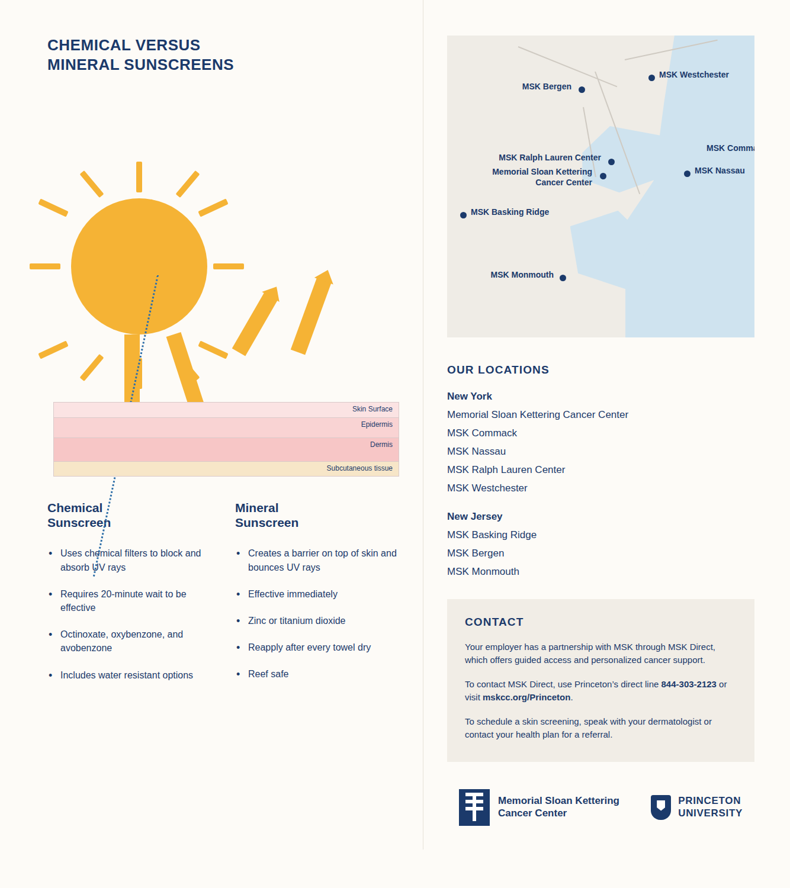Chemical versus
mineral sunscreens
Skin Surface
Epidermis
Dermis
Subcutaneous tissue
Chemical
Sunscreen
Uses chemical filters to block and absorb UV rays
Requires 20-minute wait to be effective
Octinoxate, oxybenzone, and avobenzone
Includes water resistant options
Mineral
Sunscreen
Creates a barrier on top of skin and bounces UV rays
Effective immediately
Zinc or titanium dioxide
Reapply after every towel dry
Reef safe
MSK Bergen
MSK Westchester
MSK Ralph Lauren Center
Memorial Sloan Kettering
Cancer Center
MSK Commack
MSK Nassau
MSK Basking Ridge
MSK Monmouth
Our Locations
New York
Memorial Sloan Kettering Cancer Center
MSK Commack
MSK Nassau
MSK Ralph Lauren Center
MSK Westchester
New Jersey
MSK Basking Ridge
MSK Bergen
MSK Monmouth
Contact
Your employer has a partnership with MSK through MSK Direct, which offers guided access and personalized cancer support.
To contact MSK Direct, use Princeton’s direct line 844-303-2123 or visit mskcc.org/Princeton.
To schedule a skin screening, speak with your dermatologist or contact your health plan for a referral.
Memorial Sloan Kettering
Cancer Center
Princeton
University